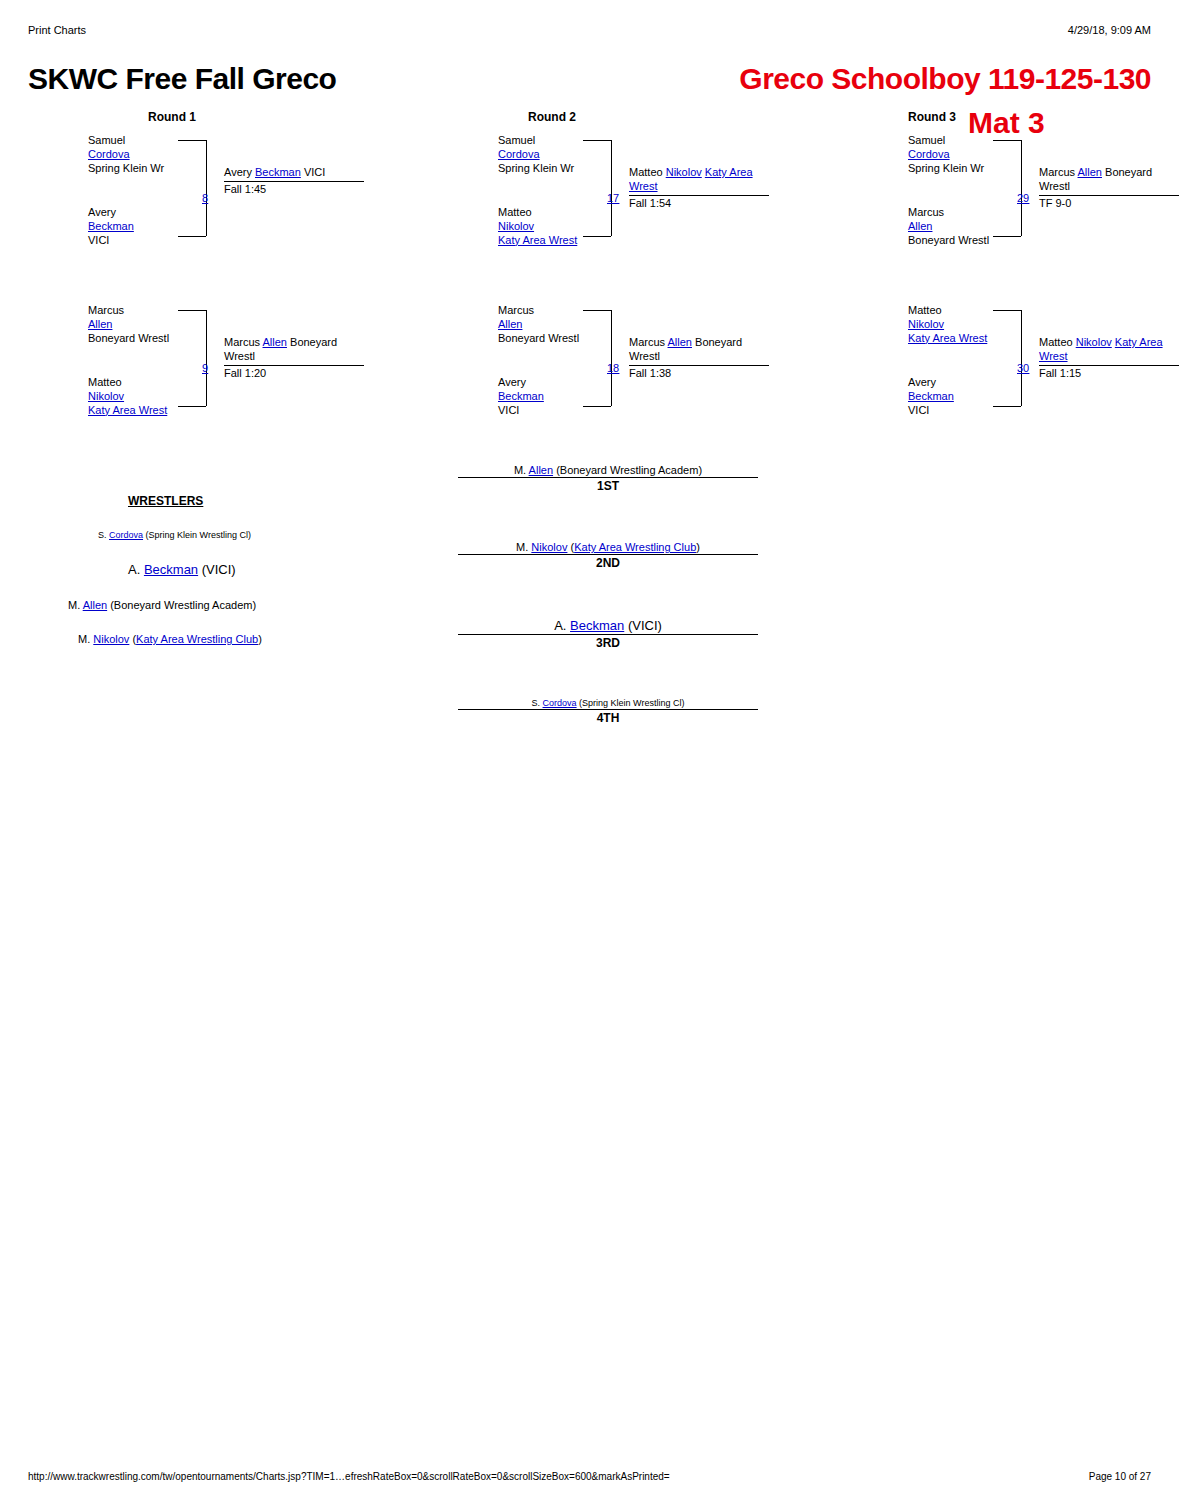Print Charts
4/29/18, 9:09 AM
SKWC Free Fall Greco
Greco Schoolboy 119-125-130
Round 1 Round 2 Round 3 Mat 3
Samuel Cordova Spring Klein Wr
Avery Beckman VICI
8 Avery Beckman VICI
Fall 1:45
Marcus Allen Boneyard Wrestl
Matteo Nikolov Katy Area Wrest
9 Marcus Allen Boneyard Wrestl
Fall 1:20
Samuel Cordova Spring Klein Wr
Matteo Nikolov Katy Area Wrest
17 Matteo Nikolov Katy Area Wrest
Fall 1:54
Marcus Allen Boneyard Wrestl
Avery Beckman VICI
18 Marcus Allen Boneyard Wrestl
Fall 1:38
Samuel Cordova Spring Klein Wr
Marcus Allen Boneyard Wrestl
29 Marcus Allen Boneyard Wrestl
TF 9-0
Matteo Nikolov Katy Area Wrest
Avery Beckman VICI
30 Matteo Nikolov Katy Area Wrest
Fall 1:15
WRESTLERS
S. Cordova (Spring Klein Wrestling Cl)
A. Beckman (VICI)
M. Allen (Boneyard Wrestling Academ)
M. Nikolov (Katy Area Wrestling Club)
M. Allen (Boneyard Wrestling Academ) 1ST
M. Nikolov (Katy Area Wrestling Club) 2ND
A. Beckman (VICI) 3RD
S. Cordova (Spring Klein Wrestling Cl) 4TH
http://www.trackwrestling.com/tw/opentournaments/Charts.jsp?TIM=1…efreshRateBox=0&scrollRateBox=0&scrollSizeBox=600&markAsPrinted= Page 10 of 27